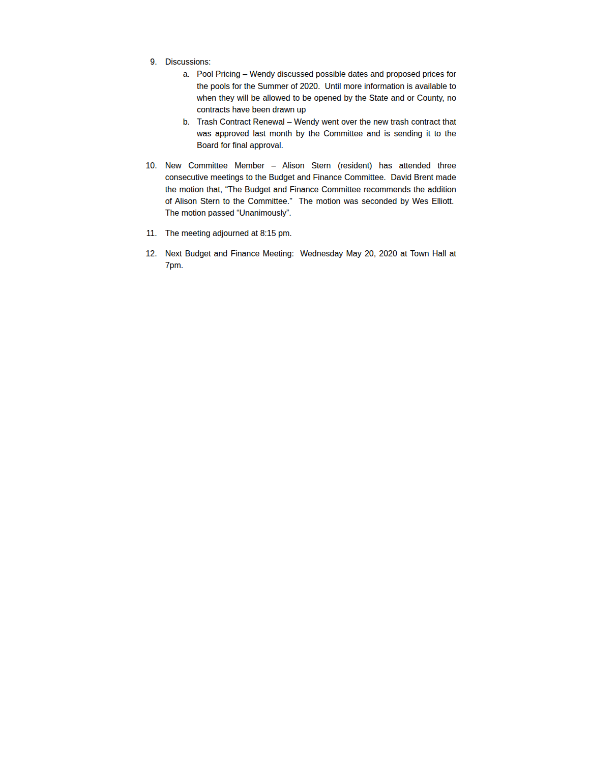Discussions:
Pool Pricing – Wendy discussed possible dates and proposed prices for the pools for the Summer of 2020. Until more information is available to when they will be allowed to be opened by the State and or County, no contracts have been drawn up
Trash Contract Renewal – Wendy went over the new trash contract that was approved last month by the Committee and is sending it to the Board for final approval.
New Committee Member – Alison Stern (resident) has attended three consecutive meetings to the Budget and Finance Committee. David Brent made the motion that, “The Budget and Finance Committee recommends the addition of Alison Stern to the Committee.” The motion was seconded by Wes Elliott. The motion passed “Unanimously”.
The meeting adjourned at 8:15 pm.
Next Budget and Finance Meeting: Wednesday May 20, 2020 at Town Hall at 7pm.